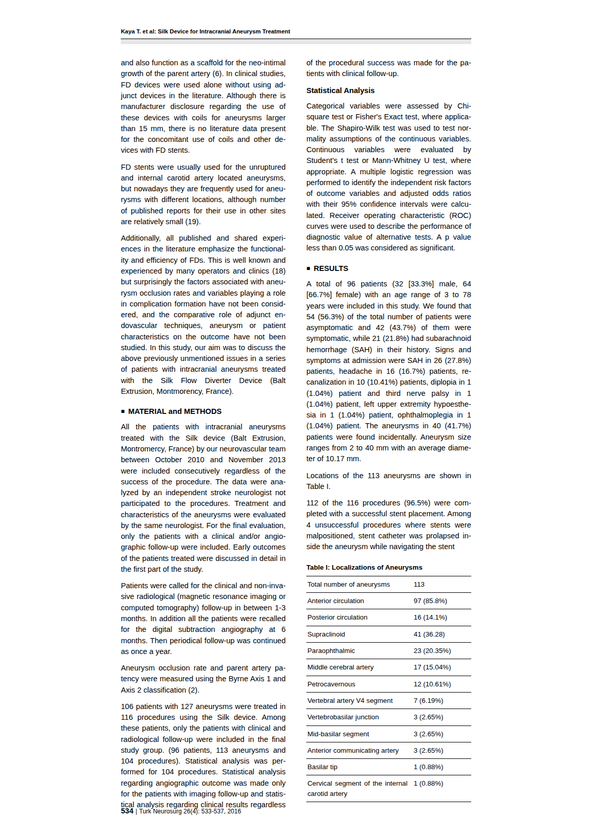Kaya T. et al: Silk Device for Intracranial Aneurysm Treatment
and also function as a scaffold for the neo-intimal growth of the parent artery (6). In clinical studies, FD devices were used alone without using adjunct devices in the literature. Although there is manufacturer disclosure regarding the use of these devices with coils for aneurysms larger than 15 mm, there is no literature data present for the concomitant use of coils and other devices with FD stents.
FD stents were usually used for the unruptured and internal carotid artery located aneurysms, but nowadays they are frequently used for aneurysms with different locations, although number of published reports for their use in other sites are relatively small (19).
Additionally, all published and shared experiences in the literature emphasize the functionality and efficiency of FDs. This is well known and experienced by many operators and clinics (18) but surprisingly the factors associated with aneurysm occlusion rates and variables playing a role in complication formation have not been considered, and the comparative role of adjunct endovascular techniques, aneurysm or patient characteristics on the outcome have not been studied. In this study, our aim was to discuss the above previously unmentioned issues in a series of patients with intracranial aneurysms treated with the Silk Flow Diverter Device (Balt Extrusion, Montmorency, France).
MATERIAL and METHODS
All the patients with intracranial aneurysms treated with the Silk device (Balt Extrusion, Montromercy, France) by our neurovascular team between October 2010 and November 2013 were included consecutively regardless of the success of the procedure. The data were analyzed by an independent stroke neurologist not participated to the procedures. Treatment and characteristics of the aneurysms were evaluated by the same neurologist. For the final evaluation, only the patients with a clinical and/or angiographic follow-up were included. Early outcomes of the patients treated were discussed in detail in the first part of the study.
Patients were called for the clinical and non-invasive radiological (magnetic resonance imaging or computed tomography) follow-up in between 1-3 months. In addition all the patients were recalled for the digital subtraction angiography at 6 months. Then periodical follow-up was continued as once a year.
Aneurysm occlusion rate and parent artery patency were measured using the Byrne Axis 1 and Axis 2 classification (2).
106 patients with 127 aneurysms were treated in 116 procedures using the Silk device. Among these patients, only the patients with clinical and radiological follow-up were included in the final study group. (96 patients, 113 aneurysms and 104 procedures). Statistical analysis was performed for 104 procedures. Statistical analysis regarding angiographic outcome was made only for the patients with imaging follow-up and statistical analysis regarding clinical results regardless of the procedural success was made for the patients with clinical follow-up.
Statistical Analysis
Categorical variables were assessed by Chi-square test or Fisher's Exact test, where applicable. The Shapiro-Wilk test was used to test normality assumptions of the continuous variables. Continuous variables were evaluated by Student's t test or Mann-Whitney U test, where appropriate. A multiple logistic regression was performed to identify the independent risk factors of outcome variables and adjusted odds ratios with their 95% confidence intervals were calculated. Receiver operating characteristic (ROC) curves were used to describe the performance of diagnostic value of alternative tests. A p value less than 0.05 was considered as significant.
RESULTS
A total of 96 patients (32 [33.3%] male, 64 [66.7%] female) with an age range of 3 to 78 years were included in this study. We found that 54 (56.3%) of the total number of patients were asymptomatic and 42 (43.7%) of them were symptomatic, while 21 (21.8%) had subarachnoid hemorrhage (SAH) in their history. Signs and symptoms at admission were SAH in 26 (27.8%) patients, headache in 16 (16.7%) patients, recanalization in 10 (10.41%) patients, diplopia in 1 (1.04%) patient and third nerve palsy in 1 (1.04%) patient, left upper extremity hypoesthesia in 1 (1.04%) patient, ophthalmoplegia in 1 (1.04%) patient. The aneurysms in 40 (41.7%) patients were found incidentally. Aneurysm size ranges from 2 to 40 mm with an average diameter of 10.17 mm.
Locations of the 113 aneurysms are shown in Table I.
112 of the 116 procedures (96.5%) were completed with a successful stent placement. Among 4 unsuccessful procedures where stents were malpositioned, stent catheter was prolapsed inside the aneurysm while navigating the stent
Table I: Localizations of Aneurysms
| Total number of aneurysms | 113 |
| Anterior circulation | 97 (85.8%) |
| Posterior circulation | 16 (14.1%) |
| Supraclinoid | 41 (36.28) |
| Paraophthalmic | 23 (20.35%) |
| Middle cerebral artery | 17 (15.04%) |
| Petrocavernous | 12 (10.61%) |
| Vertebral artery V4 segment | 7 (6.19%) |
| Vertebrobasilar junction | 3 (2.65%) |
| Mid-basilar segment | 3 (2.65%) |
| Anterior communicating artery | 3 (2.65%) |
| Basilar tip | 1 (0.88%) |
| Cervical segment of the internal carotid artery | 1 (0.88%) |
534|Turk Neurosurg 26(4): 533-537, 2016